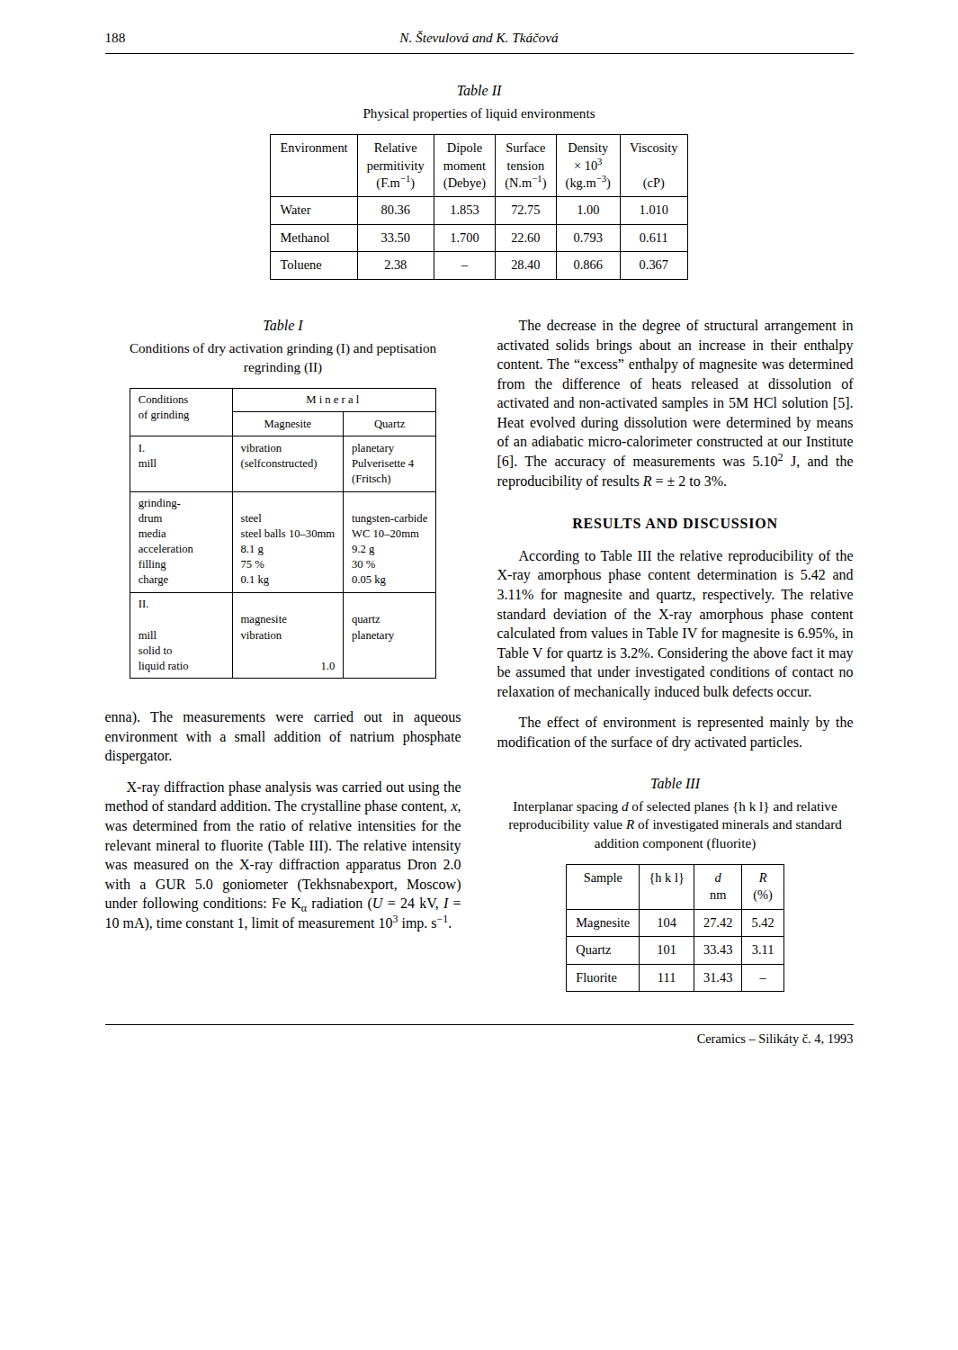188 N. Števulová and K. Tkáčová 188
Table II
Physical properties of liquid environments
| Environment | Relative permitivity (F.m −1 ) | Dipole moment (Debye) | Surface tension (N.m −1 ) | Density × 10 3 (kg.m −3 ) | Viscosity (cP) |
| --- | --- | --- | --- | --- | --- |
| Water | 80.36 | 1.853 | 72.75 | 1.00 | 1.010 |
| Methanol | 33.50 | 1.700 | 22.60 | 0.793 | 0.611 |
| Toluene | 2.38 | – | 28.40 | 0.866 | 0.367 |
Table I
Conditions of dry activation grinding (I) and peptisation regrinding (II)
| Conditions of grinding | Mineral |
| --- | --- |
| Magnesite | Quartz |
| I. mill | vibration (selfconstructed) | planetary Pulverisette 4 (Fritsch) |
| grinding- drum media acceleration filling charge | steel steel balls 10–30mm 8.1 g 75 % 0.1 kg | tungsten-carbide WC 10–20mm 9.2 g 30 % 0.05 kg |
| II. mill solid to liquid ratio | magnesite vibration 1.0 | quartz planetary |
enna). The measurements were carried out in aqueous environment with a small addition of natrium phosphate dispergator.
X-ray diffraction phase analysis was carried out using the method of standard addition. The crystalline phase content, x, was determined from the ratio of relative intensities for the relevant mineral to fluorite (Table III). The relative intensity was measured on the X-ray diffraction apparatus Dron 2.0 with a GUR 5.0 goniometer (Tekhsnabexport, Moscow) under following conditions: Fe Kα radiation (U = 24 kV, I = 10 mA), time constant 1, limit of measurement 103 imp. s−1.
The decrease in the degree of structural arrangement in activated solids brings about an increase in their enthalpy content. The “excess” enthalpy of magnesite was determined from the difference of heats released at dissolution of activated and non-activated samples in 5M HCl solution [5]. Heat evolved during dissolution were determined by means of an adiabatic micro-calorimeter constructed at our Institute [6]. The accuracy of measurements was 5.102 J, and the reproducibility of results R = ± 2 to 3%.
RESULTS AND DISCUSSION
According to Table III the relative reproducibility of the X-ray amorphous phase content determination is 5.42 and 3.11% for magnesite and quartz, respectively. The relative standard deviation of the X-ray amorphous phase content calculated from values in Table IV for magnesite is 6.95%, in Table V for quartz is 3.2%. Considering the above fact it may be assumed that under investigated conditions of contact no relaxation of mechanically induced bulk defects occur.
The effect of environment is represented mainly by the modification of the surface of dry activated particles.
Table III
Interplanar spacing d of selected planes {h k l} and relative reproducibility value R of investigated minerals and standard addition component (fluorite)
| Sample | {h k l} | d nm | R (%) |
| --- | --- | --- | --- |
| Magnesite | 104 | 27.42 | 5.42 |
| Quartz | 101 | 33.43 | 3.11 |
| Fluorite | 111 | 31.43 | – |
Ceramics – Silikáty č. 4, 1993